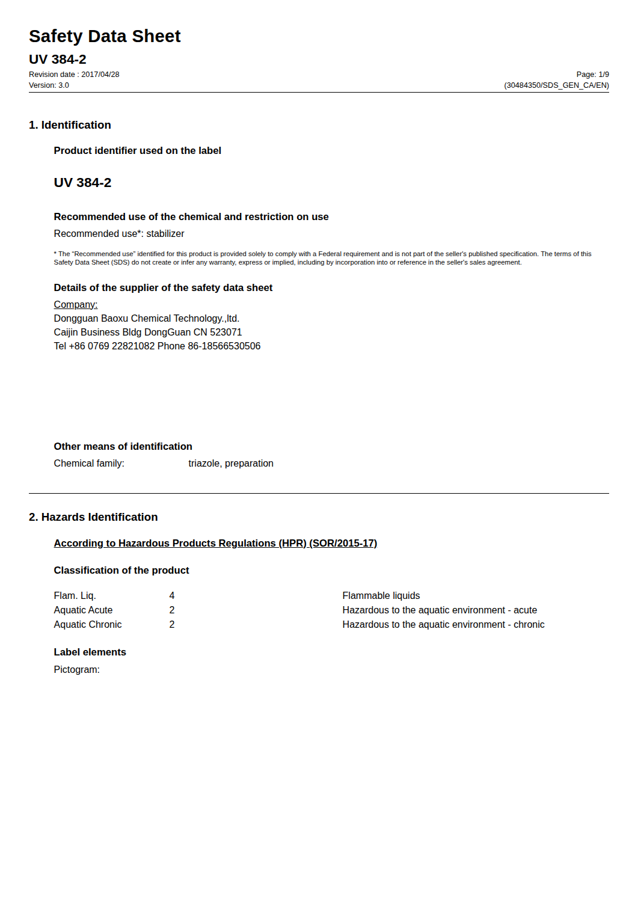Safety Data Sheet
UV 384-2
Revision date : 2017/04/28 Version: 3.0
Page: 1/9 (30484350/SDS_GEN_CA/EN)
1. Identification
Product identifier used on the label
UV 384-2
Recommended use of the chemical and restriction on use
Recommended use*: stabilizer
* The “Recommended use” identified for this product is provided solely to comply with a Federal requirement and is not part of the seller's published specification. The terms of this Safety Data Sheet (SDS) do not create or infer any warranty, express or implied, including by incorporation into or reference in the seller's sales agreement.
Details of the supplier of the safety data sheet
Company:
Dongguan Baoxu Chemical Technology.,ltd.
Caijin Business Bldg DongGuan CN 523071
Tel +86 0769 22821082 Phone 86-18566530506
Other means of identification
| Chemical family: | triazole, preparation |
2. Hazards Identification
According to Hazardous Products Regulations (HPR) (SOR/2015-17)
Classification of the product
| Flam. Liq. | 4 | Flammable liquids |
| Aquatic Acute | 2 | Hazardous to the aquatic environment - acute |
| Aquatic Chronic | 2 | Hazardous to the aquatic environment - chronic |
Label elements
Pictogram: